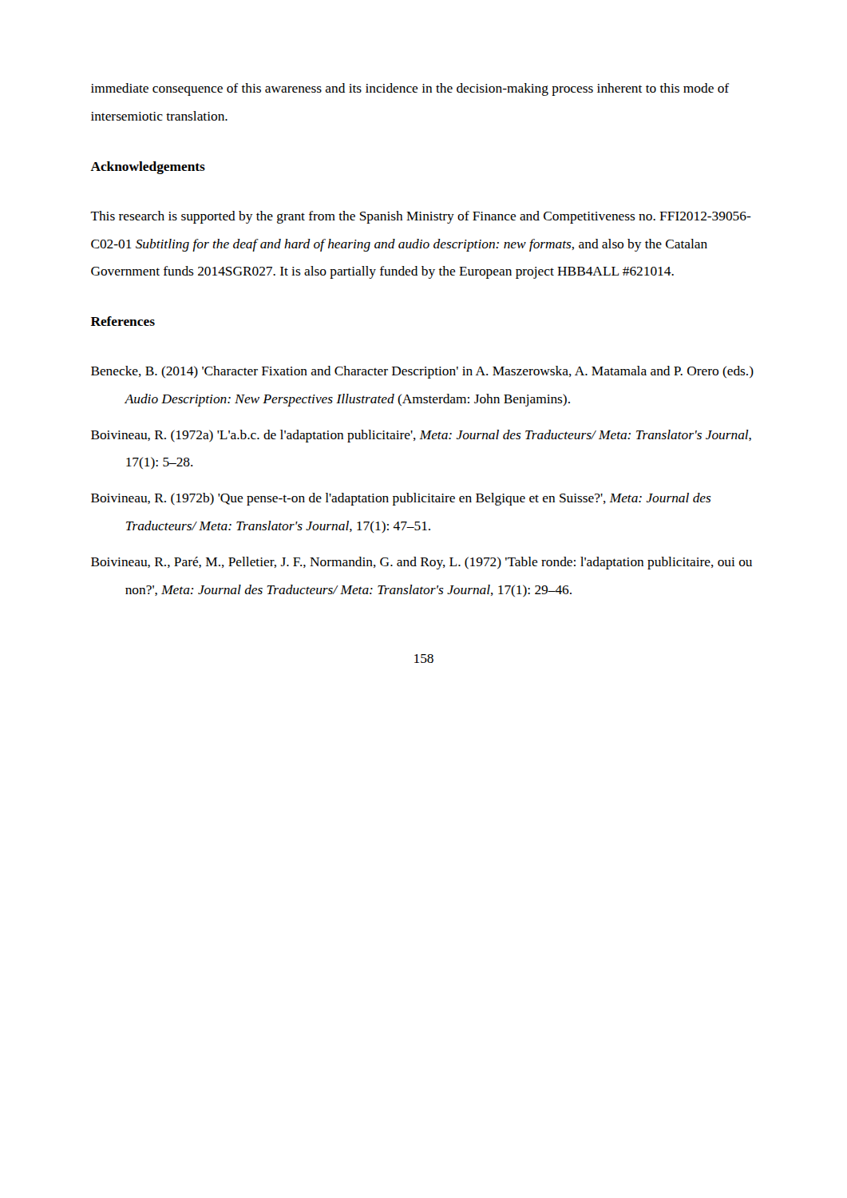immediate consequence of this awareness and its incidence in the decision-making process inherent to this mode of intersemiotic translation.
Acknowledgements
This research is supported by the grant from the Spanish Ministry of Finance and Competitiveness no. FFI2012-39056-C02-01 Subtitling for the deaf and hard of hearing and audio description: new formats, and also by the Catalan Government funds 2014SGR027. It is also partially funded by the European project HBB4ALL #621014.
References
Benecke, B. (2014) 'Character Fixation and Character Description' in A. Maszerowska, A. Matamala and P. Orero (eds.) Audio Description: New Perspectives Illustrated (Amsterdam: John Benjamins).
Boivineau, R. (1972a) 'L'a.b.c. de l'adaptation publicitaire', Meta: Journal des Traducteurs/ Meta: Translator's Journal, 17(1): 5–28.
Boivineau, R. (1972b) 'Que pense-t-on de l'adaptation publicitaire en Belgique et en Suisse?', Meta: Journal des Traducteurs/ Meta: Translator's Journal, 17(1): 47–51.
Boivineau, R., Paré, M., Pelletier, J. F., Normandin, G. and Roy, L. (1972) 'Table ronde: l'adaptation publicitaire, oui ou non?', Meta: Journal des Traducteurs/ Meta: Translator's Journal, 17(1): 29–46.
158